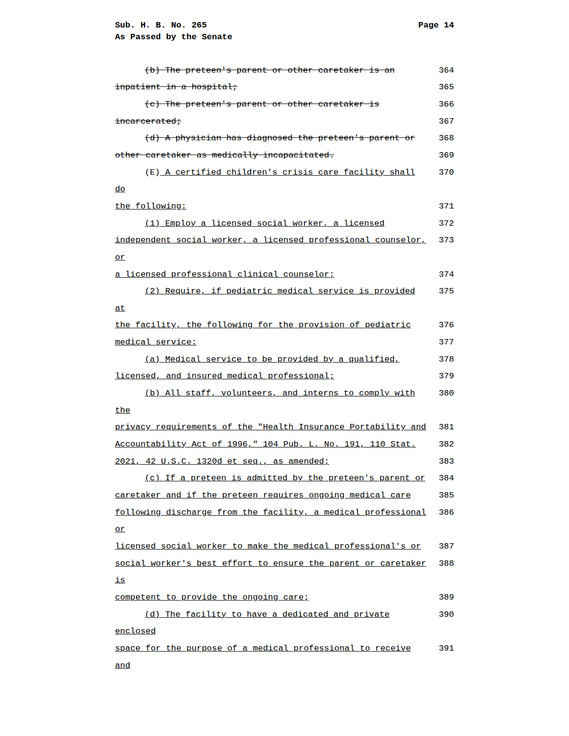Sub. H. B. No. 265
As Passed by the Senate
Page 14
(b) The preteen's parent or other caretaker is an
inpatient in a hospital;
(c) The preteen's parent or other caretaker is
incarcerated;
(d) A physician has diagnosed the preteen's parent or
other caretaker as medically incapacitated.
(E) A certified children's crisis care facility shall do
the following:
(1) Employ a licensed social worker, a licensed
independent social worker, a licensed professional counselor, or
a licensed professional clinical counselor;
(2) Require, if pediatric medical service is provided at
the facility, the following for the provision of pediatric
medical service:
(a) Medical service to be provided by a qualified,
licensed, and insured medical professional;
(b) All staff, volunteers, and interns to comply with the
privacy requirements of the "Health Insurance Portability and
Accountability Act of 1996," 104 Pub. L. No. 191, 110 Stat.
2021, 42 U.S.C. 1320d et seq., as amended;
(c) If a preteen is admitted by the preteen's parent or
caretaker and if the preteen requires ongoing medical care
following discharge from the facility, a medical professional or
licensed social worker to make the medical professional's or
social worker's best effort to ensure the parent or caretaker is
competent to provide the ongoing care;
(d) The facility to have a dedicated and private enclosed
space for the purpose of a medical professional to receive and